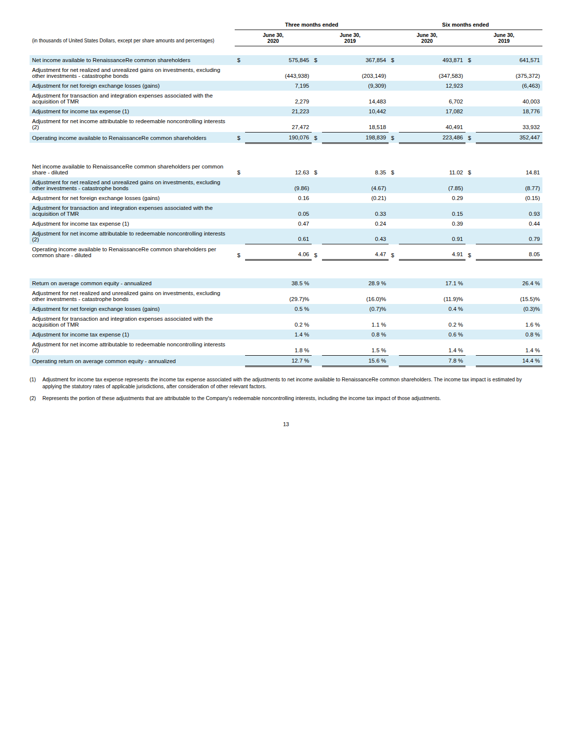| | Three months ended | Six months ended |
| --- | --- | --- |
| (in thousands of United States Dollars, except per share amounts and percentages) | June 30, 2020 | June 30, 2019 | June 30, 2020 | June 30, 2019 |
| Net income available to RenaissanceRe common shareholders | $ | 575,845 | $ | 367,854 | $ | 493,871 | $ | 641,571 |
| Adjustment for net realized and unrealized gains on investments, excluding other investments - catastrophe bonds | | (443,938) | | (203,149) | | (347,583) | | (375,372) |
| Adjustment for net foreign exchange losses (gains) | | 7,195 | | (9,309) | | 12,923 | | (6,463) |
| Adjustment for transaction and integration expenses associated with the acquisition of TMR | | 2,279 | | 14,483 | | 6,702 | | 40,003 |
| Adjustment for income tax expense (1) | | 21,223 | | 10,442 | | 17,082 | | 18,776 |
| Adjustment for net income attributable to redeemable noncontrolling interests (2) | | 27,472 | | 18,518 | | 40,491 | | 33,932 |
| Operating income available to RenaissanceRe common shareholders | $ | 190,076 | $ | 198,839 | $ | 223,486 | $ | 352,447 |
| Net income available to RenaissanceRe common shareholders per common share - diluted | $ | 12.63 | $ | 8.35 | $ | 11.02 | $ | 14.81 |
| Adjustment for net realized and unrealized gains on investments, excluding other investments - catastrophe bonds | | (9.86) | | (4.67) | | (7.85) | | (8.77) |
| Adjustment for net foreign exchange losses (gains) | | 0.16 | | (0.21) | | 0.29 | | (0.15) |
| Adjustment for transaction and integration expenses associated with the acquisition of TMR | | 0.05 | | 0.33 | | 0.15 | | 0.93 |
| Adjustment for income tax expense (1) | | 0.47 | | 0.24 | | 0.39 | | 0.44 |
| Adjustment for net income attributable to redeemable noncontrolling interests (2) | | 0.61 | | 0.43 | | 0.91 | | 0.79 |
| Operating income available to RenaissanceRe common shareholders per common share - diluted | $ | 4.06 | $ | 4.47 | $ | 4.91 | $ | 8.05 |
| Return on average common equity - annualized | | 38.5 % | | 28.9 % | | 17.1 % | | 26.4 % |
| Adjustment for net realized and unrealized gains on investments, excluding other investments - catastrophe bonds | | (29.7)% | | (16.0)% | | (11.9)% | | (15.5)% |
| Adjustment for net foreign exchange losses (gains) | | 0.5 % | | (0.7)% | | 0.4 % | | (0.3)% |
| Adjustment for transaction and integration expenses associated with the acquisition of TMR | | 0.2 % | | 1.1 % | | 0.2 % | | 1.6 % |
| Adjustment for income tax expense (1) | | 1.4 % | | 0.8 % | | 0.6 % | | 0.8 % |
| Adjustment for net income attributable to redeemable noncontrolling interests (2) | | 1.8 % | | 1.5 % | | 1.4 % | | 1.4 % |
| Operating return on average common equity - annualized | | 12.7 % | | 15.6 % | | 7.8 % | | 14.4 % |
(1) Adjustment for income tax expense represents the income tax expense associated with the adjustments to net income available to RenaissanceRe common shareholders. The income tax impact is estimated by applying the statutory rates of applicable jurisdictions, after consideration of other relevant factors.
(2) Represents the portion of these adjustments that are attributable to the Company's redeemable noncontrolling interests, including the income tax impact of those adjustments.
13